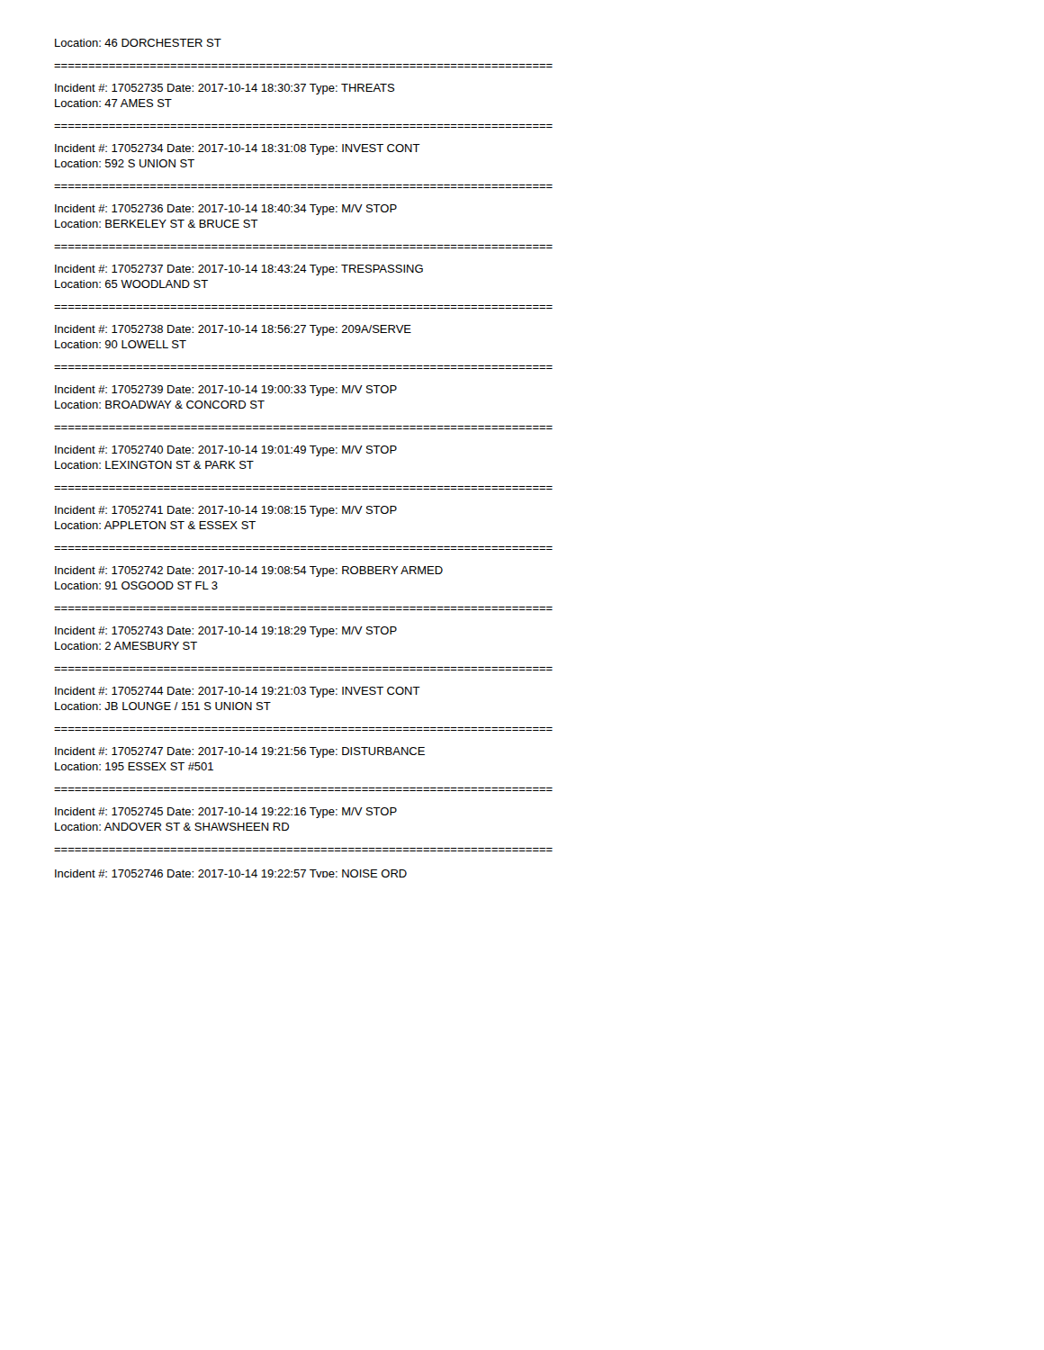Location: 46 DORCHESTER ST
=========================================================================
Incident #: 17052735 Date: 2017-10-14 18:30:37 Type: THREATS
Location: 47 AMES ST
=========================================================================
Incident #: 17052734 Date: 2017-10-14 18:31:08 Type: INVEST CONT
Location: 592 S UNION ST
=========================================================================
Incident #: 17052736 Date: 2017-10-14 18:40:34 Type: M/V STOP
Location: BERKELEY ST & BRUCE ST
=========================================================================
Incident #: 17052737 Date: 2017-10-14 18:43:24 Type: TRESPASSING
Location: 65 WOODLAND ST
=========================================================================
Incident #: 17052738 Date: 2017-10-14 18:56:27 Type: 209A/SERVE
Location: 90 LOWELL ST
=========================================================================
Incident #: 17052739 Date: 2017-10-14 19:00:33 Type: M/V STOP
Location: BROADWAY & CONCORD ST
=========================================================================
Incident #: 17052740 Date: 2017-10-14 19:01:49 Type: M/V STOP
Location: LEXINGTON ST & PARK ST
=========================================================================
Incident #: 17052741 Date: 2017-10-14 19:08:15 Type: M/V STOP
Location: APPLETON ST & ESSEX ST
=========================================================================
Incident #: 17052742 Date: 2017-10-14 19:08:54 Type: ROBBERY ARMED
Location: 91 OSGOOD ST FL 3
=========================================================================
Incident #: 17052743 Date: 2017-10-14 19:18:29 Type: M/V STOP
Location: 2 AMESBURY ST
=========================================================================
Incident #: 17052744 Date: 2017-10-14 19:21:03 Type: INVEST CONT
Location: JB LOUNGE / 151 S UNION ST
=========================================================================
Incident #: 17052747 Date: 2017-10-14 19:21:56 Type: DISTURBANCE
Location: 195 ESSEX ST #501
=========================================================================
Incident #: 17052745 Date: 2017-10-14 19:22:16 Type: M/V STOP
Location: ANDOVER ST & SHAWSHEEN RD
=========================================================================
Incident #: 17052746 Date: 2017-10-14 19:22:57 Type: NOISE ORD